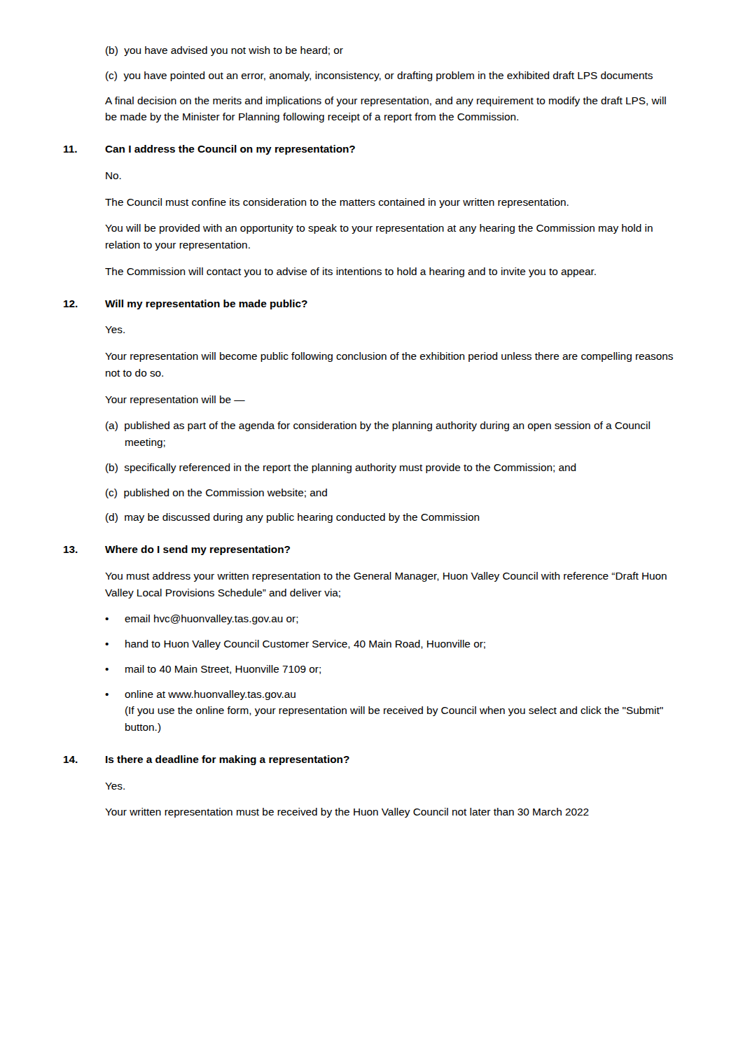(b) you have advised you not wish to be heard; or
(c) you have pointed out an error, anomaly, inconsistency, or drafting problem in the exhibited draft LPS documents
A final decision on the merits and implications of your representation, and any requirement to modify the draft LPS, will be made by the Minister for Planning following receipt of a report from the Commission.
11. Can I address the Council on my representation?
No.
The Council must confine its consideration to the matters contained in your written representation.
You will be provided with an opportunity to speak to your representation at any hearing the Commission may hold in relation to your representation.
The Commission will contact you to advise of its intentions to hold a hearing and to invite you to appear.
12. Will my representation be made public?
Yes.
Your representation will become public following conclusion of the exhibition period unless there are compelling reasons not to do so.
Your representation will be —
(a) published as part of the agenda for consideration by the planning authority during an open session of a Council meeting;
(b) specifically referenced in the report the planning authority must provide to the Commission; and
(c) published on the Commission website; and
(d) may be discussed during any public hearing conducted by the Commission
13. Where do I send my representation?
You must address your written representation to the General Manager, Huon Valley Council with reference “Draft Huon Valley Local Provisions Schedule” and deliver via;
email hvc@huonvalley.tas.gov.au or;
hand to Huon Valley Council Customer Service, 40 Main Road, Huonville or;
mail to 40 Main Street, Huonville 7109 or;
online at www.huonvalley.tas.gov.au
(If you use the online form, your representation will be received by Council when you select and click the "Submit" button.)
14. Is there a deadline for making a representation?
Yes.
Your written representation must be received by the Huon Valley Council not later than 30 March 2022